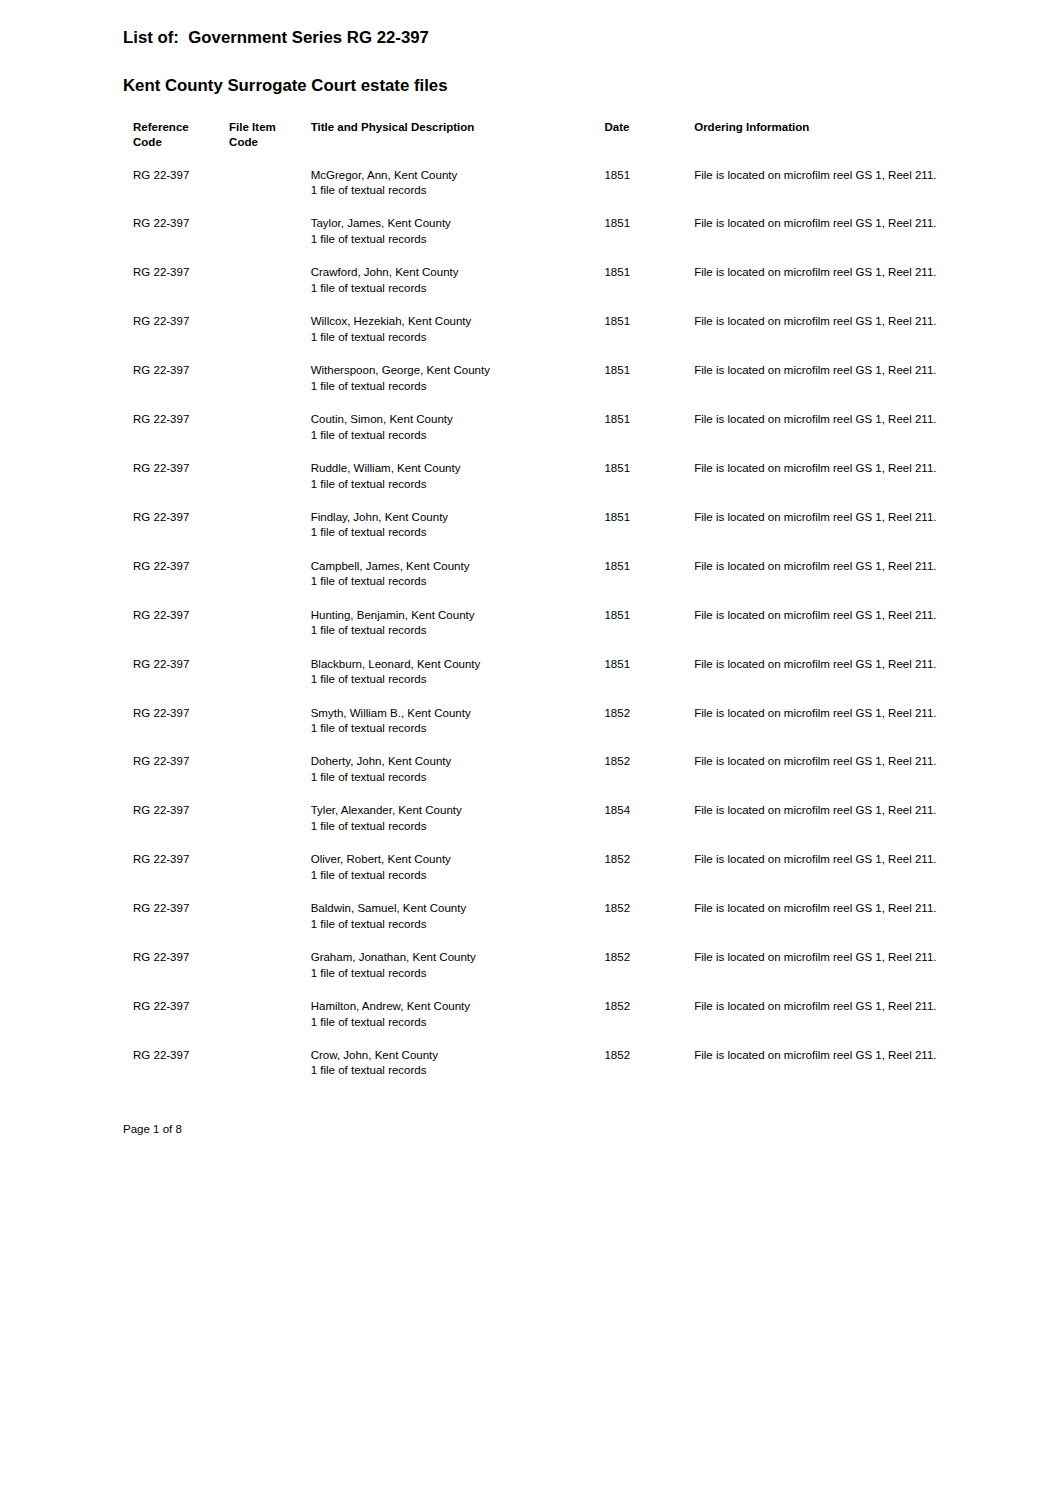List of: Government Series RG 22-397
Kent County Surrogate Court estate files
| Reference Code | File Item Code | Title and Physical Description | Date | Ordering Information |
| --- | --- | --- | --- | --- |
| RG 22-397 | | McGregor, Ann, Kent County 1 file of textual records | 1851 | File is located on microfilm reel GS 1, Reel 211. |
| RG 22-397 | | Taylor, James, Kent County 1 file of textual records | 1851 | File is located on microfilm reel GS 1, Reel 211. |
| RG 22-397 | | Crawford, John, Kent County 1 file of textual records | 1851 | File is located on microfilm reel GS 1, Reel 211. |
| RG 22-397 | | Willcox, Hezekiah, Kent County 1 file of textual records | 1851 | File is located on microfilm reel GS 1, Reel 211. |
| RG 22-397 | | Witherspoon, George, Kent County 1 file of textual records | 1851 | File is located on microfilm reel GS 1, Reel 211. |
| RG 22-397 | | Coutin, Simon, Kent County 1 file of textual records | 1851 | File is located on microfilm reel GS 1, Reel 211. |
| RG 22-397 | | Ruddle, William, Kent County 1 file of textual records | 1851 | File is located on microfilm reel GS 1, Reel 211. |
| RG 22-397 | | Findlay, John, Kent County 1 file of textual records | 1851 | File is located on microfilm reel GS 1, Reel 211. |
| RG 22-397 | | Campbell, James, Kent County 1 file of textual records | 1851 | File is located on microfilm reel GS 1, Reel 211. |
| RG 22-397 | | Hunting, Benjamin, Kent County 1 file of textual records | 1851 | File is located on microfilm reel GS 1, Reel 211. |
| RG 22-397 | | Blackburn, Leonard, Kent County 1 file of textual records | 1851 | File is located on microfilm reel GS 1, Reel 211. |
| RG 22-397 | | Smyth, William B., Kent County 1 file of textual records | 1852 | File is located on microfilm reel GS 1, Reel 211. |
| RG 22-397 | | Doherty, John, Kent County 1 file of textual records | 1852 | File is located on microfilm reel GS 1, Reel 211. |
| RG 22-397 | | Tyler, Alexander, Kent County 1 file of textual records | 1854 | File is located on microfilm reel GS 1, Reel 211. |
| RG 22-397 | | Oliver, Robert, Kent County 1 file of textual records | 1852 | File is located on microfilm reel GS 1, Reel 211. |
| RG 22-397 | | Baldwin, Samuel, Kent County 1 file of textual records | 1852 | File is located on microfilm reel GS 1, Reel 211. |
| RG 22-397 | | Graham, Jonathan, Kent County 1 file of textual records | 1852 | File is located on microfilm reel GS 1, Reel 211. |
| RG 22-397 | | Hamilton, Andrew, Kent County 1 file of textual records | 1852 | File is located on microfilm reel GS 1, Reel 211. |
| RG 22-397 | | Crow, John, Kent County 1 file of textual records | 1852 | File is located on microfilm reel GS 1, Reel 211. |
Page 1 of 8